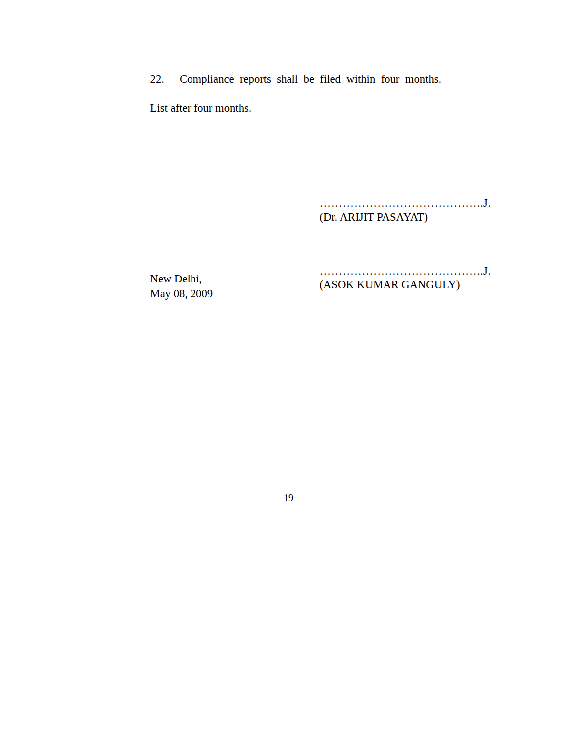22. Compliance reports shall be filed within four months. List after four months.
…………………………………….J.
(Dr. ARIJIT PASAYAT)
…………………………………….J.
(ASOK KUMAR GANGULY)
New Delhi,
May 08, 2009
19